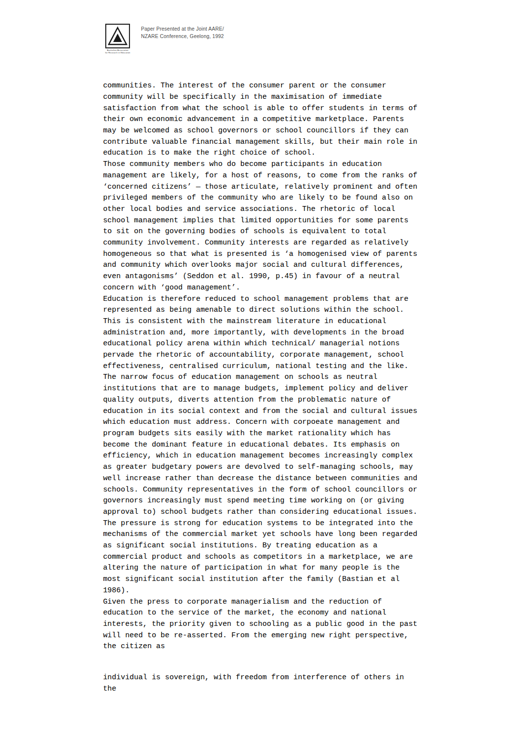Australian Association
for Research in Education
Paper Presented at the Joint AARE/
NZARE Conference, Geelong, 1992
communities. The interest of the consumer parent or the consumer community will be specifically in the maximisation of immediate satisfaction from what the school is able to offer students in terms of their own economic advancement in a competitive marketplace. Parents may be welcomed as school governors or school councillors if they can contribute valuable financial management skills, but their main role in education is to make the right choice of school.
Those community members who do become participants in education management are likely, for a host of reasons, to come from the ranks of ‘concerned citizens’ — those articulate, relatively prominent and often privileged members of the community who are likely to be found also on other local bodies and service associations. The rhetoric of local school management implies that limited opportunities for some parents to sit on the governing bodies of schools is equivalent to total community involvement. Community interests are regarded as relatively homogeneous so that what is presented is ‘a homogenised view of parents and community which overlooks major social and cultural differences, even antagonisms’ (Seddon et al. 1990, p.45) in favour of a neutral concern with ‘good management’.
Education is therefore reduced to school management problems that are represented as being amenable to direct solutions within the school. This is consistent with the mainstream literature in educational administration and, more importantly, with developments in the broad educational policy arena within which technical/ managerial notions pervade the rhetoric of accountability, corporate management, school effectiveness, centralised curriculum, national testing and the like. The narrow focus of education management on schools as neutral institutions that are to manage budgets, implement policy and deliver quality outputs, diverts attention from the problematic nature of education in its social context and from the social and cultural issues which education must address. Concern with corpoeate management and program budgets sits easily with the market rationality which has become the dominant feature in educational debates. Its emphasis on efficiency, which in education management becomes increasingly complex as greater budgetary powers are devolved to self-managing schools, may well increase rather than decrease the distance between communities and schools. Community representatives in the form of school councillors or governors increasingly must spend meeting time working on (or giving approval to) school budgets rather than considering educational issues. The pressure is strong for education systems to be integrated into the mechanisms of the commercial market yet schools have long been regarded as significant social institutions. By treating education as a commercial product and schools as competitors in a marketplace, we are altering the nature of participation in what for many people is the most significant social institution after the family (Bastian et al 1986).
Given the press to corporate managerialism and the reduction of education to the service of the market, the economy and national interests, the priority given to schooling as a public good in the past will need to be re-asserted. From the emerging new right perspective, the citizen as
individual is sovereign, with freedom from interference of others in the